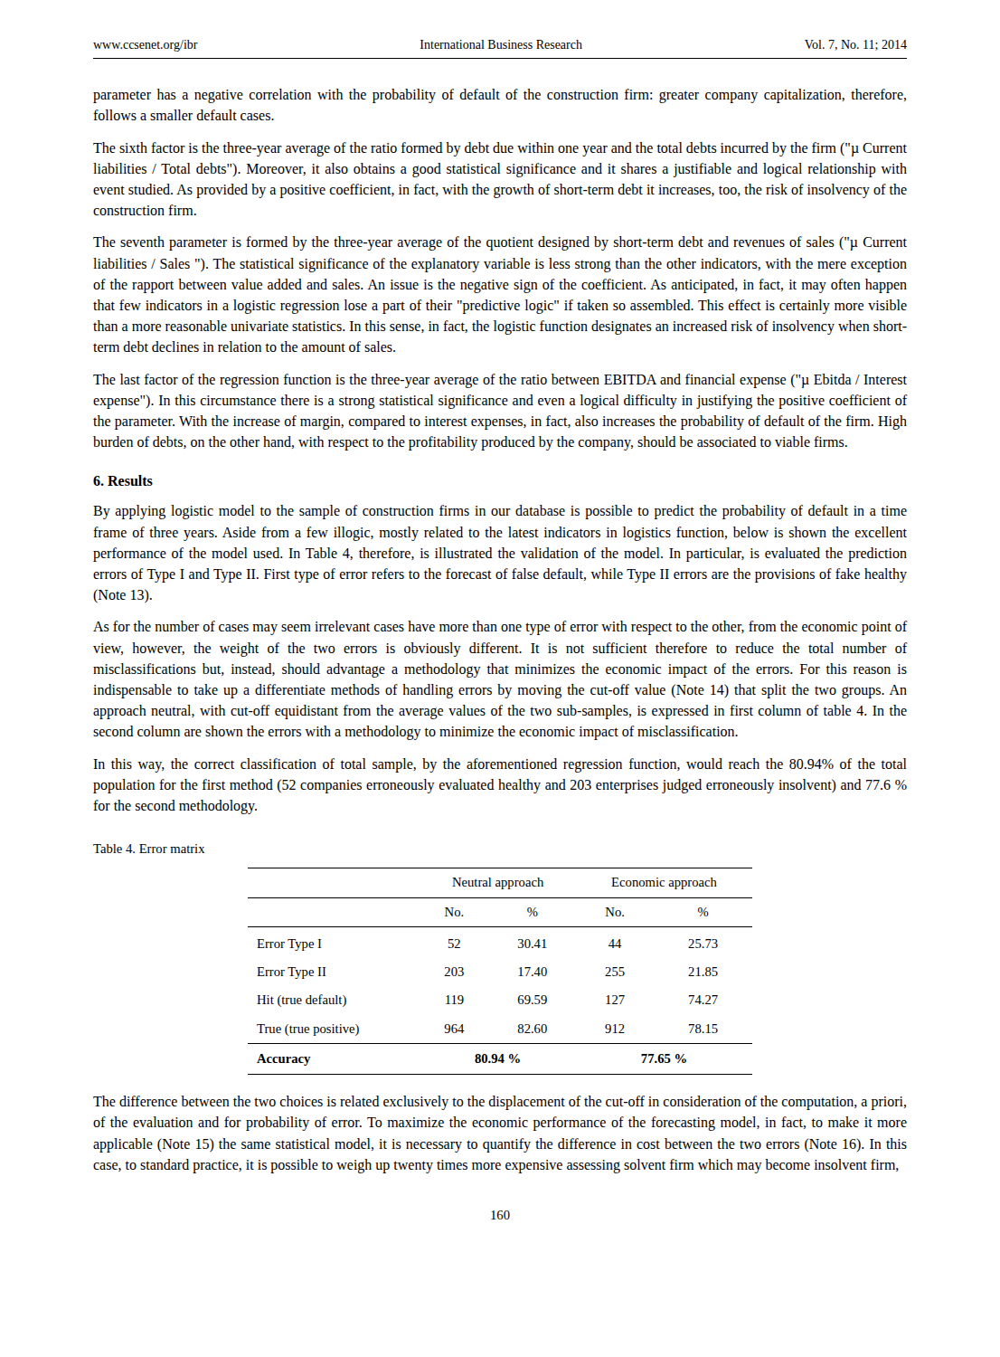www.ccsenet.org/ibr
International Business Research
Vol. 7, No. 11; 2014
parameter has a negative correlation with the probability of default of the construction firm: greater company capitalization, therefore, follows a smaller default cases.
The sixth factor is the three-year average of the ratio formed by debt due within one year and the total debts incurred by the firm ("µ Current liabilities / Total debts"). Moreover, it also obtains a good statistical significance and it shares a justifiable and logical relationship with event studied. As provided by a positive coefficient, in fact, with the growth of short-term debt it increases, too, the risk of insolvency of the construction firm.
The seventh parameter is formed by the three-year average of the quotient designed by short-term debt and revenues of sales ("µ Current liabilities / Sales "). The statistical significance of the explanatory variable is less strong than the other indicators, with the mere exception of the rapport between value added and sales. An issue is the negative sign of the coefficient. As anticipated, in fact, it may often happen that few indicators in a logistic regression lose a part of their "predictive logic" if taken so assembled. This effect is certainly more visible than a more reasonable univariate statistics. In this sense, in fact, the logistic function designates an increased risk of insolvency when short-term debt declines in relation to the amount of sales.
The last factor of the regression function is the three-year average of the ratio between EBITDA and financial expense ("µ Ebitda / Interest expense"). In this circumstance there is a strong statistical significance and even a logical difficulty in justifying the positive coefficient of the parameter. With the increase of margin, compared to interest expenses, in fact, also increases the probability of default of the firm. High burden of debts, on the other hand, with respect to the profitability produced by the company, should be associated to viable firms.
6. Results
By applying logistic model to the sample of construction firms in our database is possible to predict the probability of default in a time frame of three years. Aside from a few illogic, mostly related to the latest indicators in logistics function, below is shown the excellent performance of the model used. In Table 4, therefore, is illustrated the validation of the model. In particular, is evaluated the prediction errors of Type I and Type II. First type of error refers to the forecast of false default, while Type II errors are the provisions of fake healthy (Note 13).
As for the number of cases may seem irrelevant cases have more than one type of error with respect to the other, from the economic point of view, however, the weight of the two errors is obviously different. It is not sufficient therefore to reduce the total number of misclassifications but, instead, should advantage a methodology that minimizes the economic impact of the errors. For this reason is indispensable to take up a differentiate methods of handling errors by moving the cut-off value (Note 14) that split the two groups. An approach neutral, with cut-off equidistant from the average values of the two sub-samples, is expressed in first column of table 4. In the second column are shown the errors with a methodology to minimize the economic impact of misclassification.
In this way, the correct classification of total sample, by the aforementioned regression function, would reach the 80.94% of the total population for the first method (52 companies erroneously evaluated healthy and 203 enterprises judged erroneously insolvent) and 77.6 % for the second methodology.
Table 4. Error matrix
| | Neutral approach | Economic approach |
| --- | --- | --- |
| | No. | % | No. | % |
| Error Type I | 52 | 30.41 | 44 | 25.73 |
| Error Type II | 203 | 17.40 | 255 | 21.85 |
| Hit (true default) | 119 | 69.59 | 127 | 74.27 |
| True (true positive) | 964 | 82.60 | 912 | 78.15 |
| Accuracy | 80.94 % | 77.65 % |
The difference between the two choices is related exclusively to the displacement of the cut-off in consideration of the computation, a priori, of the evaluation and for probability of error. To maximize the economic performance of the forecasting model, in fact, to make it more applicable (Note 15) the same statistical model, it is necessary to quantify the difference in cost between the two errors (Note 16). In this case, to standard practice, it is possible to weigh up twenty times more expensive assessing solvent firm which may become insolvent firm,
160